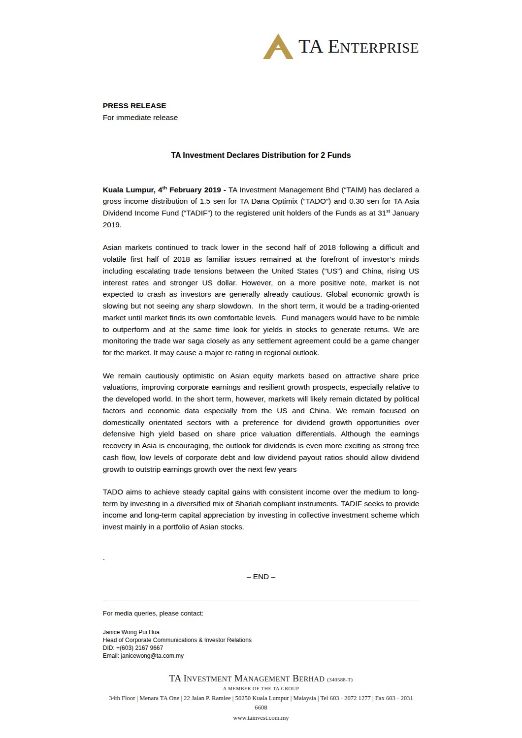TA ENTERPRISE
PRESS RELEASE
For immediate release
TA Investment Declares Distribution for 2 Funds
Kuala Lumpur, 4th February 2019 - TA Investment Management Bhd (“TAIM) has declared a gross income distribution of 1.5 sen for TA Dana Optimix (“TADO”) and 0.30 sen for TA Asia Dividend Income Fund (“TADIF”) to the registered unit holders of the Funds as at 31st January 2019.
Asian markets continued to track lower in the second half of 2018 following a difficult and volatile first half of 2018 as familiar issues remained at the forefront of investor’s minds including escalating trade tensions between the United States (“US”) and China, rising US interest rates and stronger US dollar. However, on a more positive note, market is not expected to crash as investors are generally already cautious. Global economic growth is slowing but not seeing any sharp slowdown. In the short term, it would be a trading-oriented market until market finds its own comfortable levels. Fund managers would have to be nimble to outperform and at the same time look for yields in stocks to generate returns. We are monitoring the trade war saga closely as any settlement agreement could be a game changer for the market. It may cause a major re-rating in regional outlook.
We remain cautiously optimistic on Asian equity markets based on attractive share price valuations, improving corporate earnings and resilient growth prospects, especially relative to the developed world. In the short term, however, markets will likely remain dictated by political factors and economic data especially from the US and China. We remain focused on domestically orientated sectors with a preference for dividend growth opportunities over defensive high yield based on share price valuation differentials. Although the earnings recovery in Asia is encouraging, the outlook for dividends is even more exciting as strong free cash flow, low levels of corporate debt and low dividend payout ratios should allow dividend growth to outstrip earnings growth over the next few years
TADO aims to achieve steady capital gains with consistent income over the medium to long-term by investing in a diversified mix of Shariah compliant instruments. TADIF seeks to provide income and long-term capital appreciation by investing in collective investment scheme which invest mainly in a portfolio of Asian stocks.
.
– END –
For media queries, please contact:
Janice Wong Pui Hua
Head of Corporate Communications & Investor Relations
DID: +(603) 2167 9667
Email: janicewong@ta.com.my
TA INVESTMENT MANAGEMENT BERHAD (340588-T)
A MEMBER OF THE TA GROUP
34th Floor | Menara TA One | 22 Jalan P. Ramlee | 50250 Kuala Lumpur | Malaysia | Tel 603 - 2072 1277 | Fax 603 - 2031 6608
www.tainvest.com.my